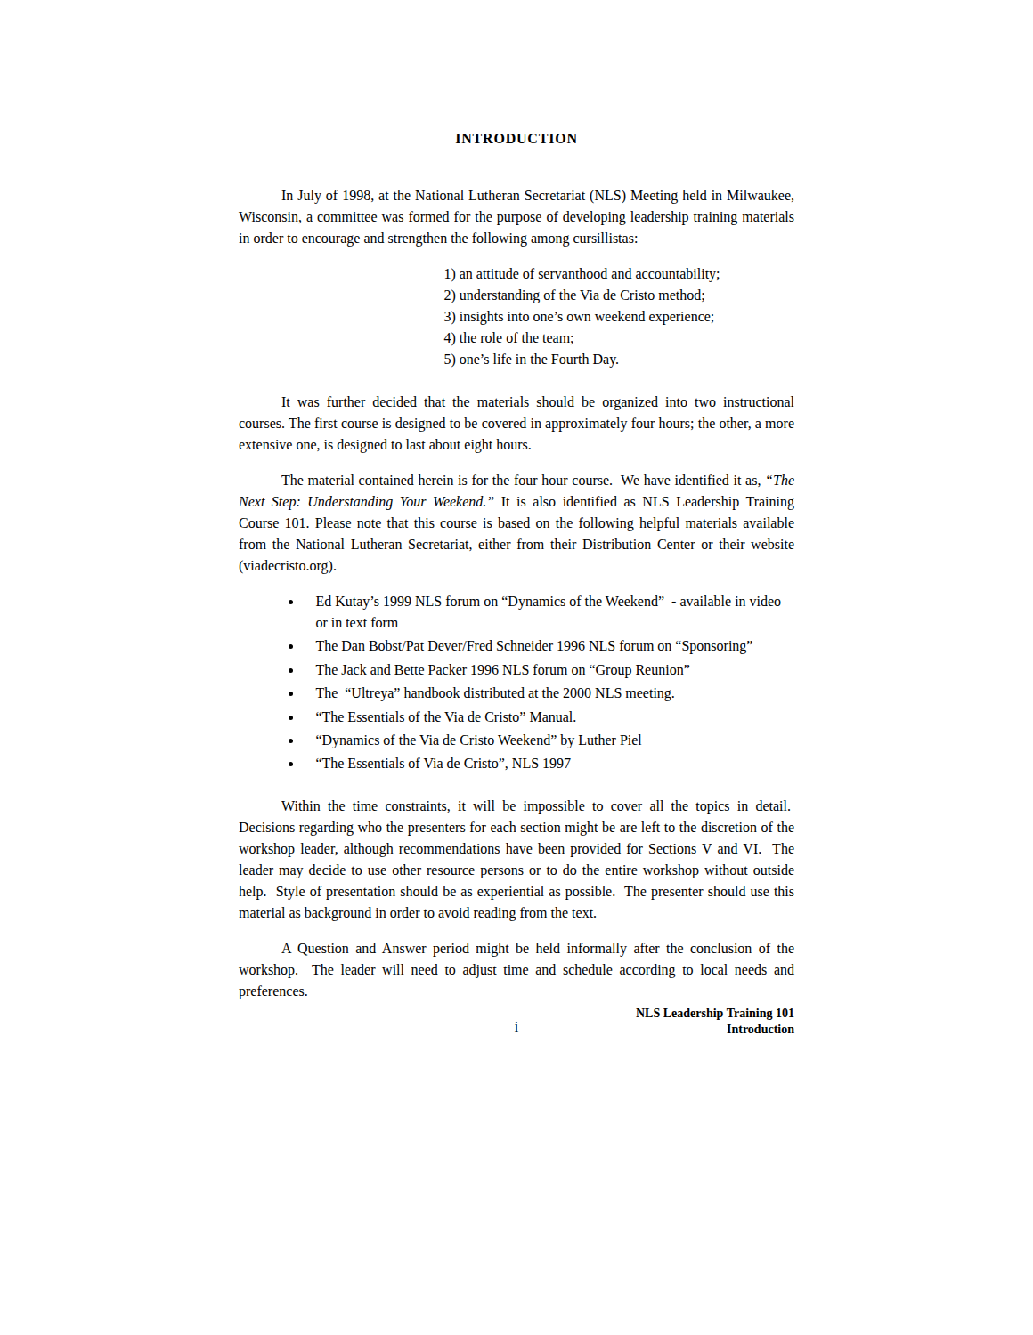INTRODUCTION
In July of 1998, at the National Lutheran Secretariat (NLS) Meeting held in Milwaukee, Wisconsin, a committee was formed for the purpose of developing leadership training materials in order to encourage and strengthen the following among cursillistas:
1) an attitude of servanthood and accountability;
2) understanding of the Via de Cristo method;
3) insights into one’s own weekend experience;
4) the role of the team;
5) one’s life in the Fourth Day.
It was further decided that the materials should be organized into two instructional courses. The first course is designed to be covered in approximately four hours; the other, a more extensive one, is designed to last about eight hours.
The material contained herein is for the four hour course. We have identified it as, “The Next Step: Understanding Your Weekend.” It is also identified as NLS Leadership Training Course 101. Please note that this course is based on the following helpful materials available from the National Lutheran Secretariat, either from their Distribution Center or their website (viadecristo.org).
Ed Kutay’s 1999 NLS forum on “Dynamics of the Weekend” - available in video or in text form
The Dan Bobst/Pat Dever/Fred Schneider 1996 NLS forum on “Sponsoring”
The Jack and Bette Packer 1996 NLS forum on “Group Reunion”
The “Ultreya” handbook distributed at the 2000 NLS meeting.
“The Essentials of the Via de Cristo” Manual.
“Dynamics of the Via de Cristo Weekend” by Luther Piel
“The Essentials of Via de Cristo”, NLS 1997
Within the time constraints, it will be impossible to cover all the topics in detail. Decisions regarding who the presenters for each section might be are left to the discretion of the workshop leader, although recommendations have been provided for Sections V and VI. The leader may decide to use other resource persons or to do the entire workshop without outside help. Style of presentation should be as experiential as possible. The presenter should use this material as background in order to avoid reading from the text.
A Question and Answer period might be held informally after the conclusion of the workshop. The leader will need to adjust time and schedule according to local needs and preferences.
i
NLS Leadership Training 101
Introduction